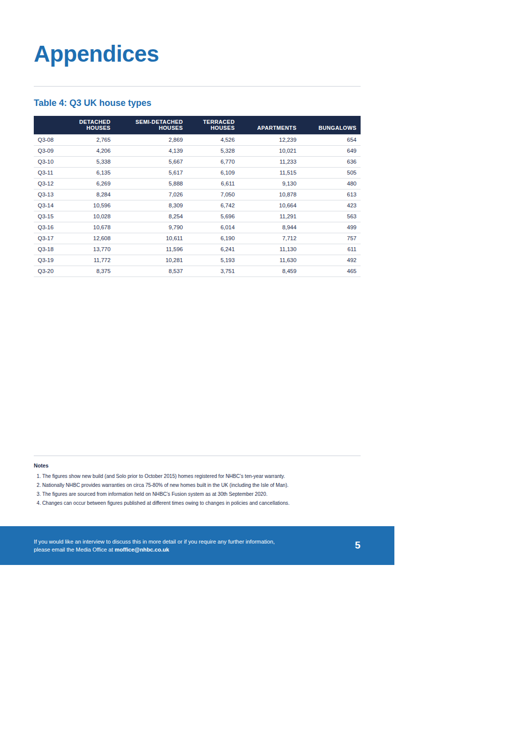Appendices
Table 4: Q3 UK house types
| | Detached houses | Semi-detached houses | Terraced houses | Apartments | Bungalows |
| --- | --- | --- | --- | --- | --- |
| Q3-08 | 2,765 | 2,869 | 4,526 | 12,239 | 654 |
| Q3-09 | 4,206 | 4,139 | 5,328 | 10,021 | 649 |
| Q3-10 | 5,338 | 5,667 | 6,770 | 11,233 | 636 |
| Q3-11 | 6,135 | 5,617 | 6,109 | 11,515 | 505 |
| Q3-12 | 6,269 | 5,888 | 6,611 | 9,130 | 480 |
| Q3-13 | 8,284 | 7,026 | 7,050 | 10,878 | 613 |
| Q3-14 | 10,596 | 8,309 | 6,742 | 10,664 | 423 |
| Q3-15 | 10,028 | 8,254 | 5,696 | 11,291 | 563 |
| Q3-16 | 10,678 | 9,790 | 6,014 | 8,944 | 499 |
| Q3-17 | 12,608 | 10,611 | 6,190 | 7,712 | 757 |
| Q3-18 | 13,770 | 11,596 | 6,241 | 11,130 | 611 |
| Q3-19 | 11,772 | 10,281 | 5,193 | 11,630 | 492 |
| Q3-20 | 8,375 | 8,537 | 3,751 | 8,459 | 465 |
Notes
The figures show new build (and Solo prior to October 2015) homes registered for NHBC’s ten-year warranty.
Nationally NHBC provides warranties on circa 75-80% of new homes built in the UK (including the Isle of Man).
The figures are sourced from information held on NHBC’s Fusion system as at 30th September 2020.
Changes can occur between figures published at different times owing to changes in policies and cancellations.
If you would like an interview to discuss this in more detail or if you require any further information,
please email the Media Office at moffice@nhbc.co.uk
5